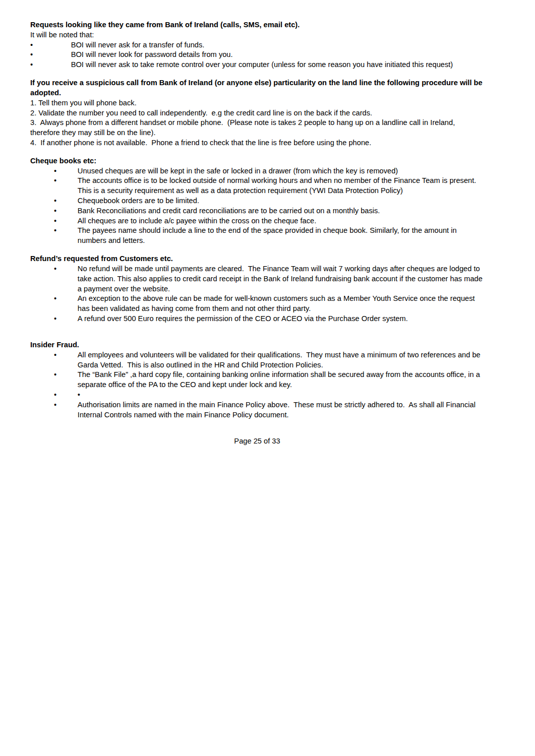Requests looking like they came from Bank of Ireland (calls, SMS, email etc).
It will be noted that:
BOI will never ask for a transfer of funds.
BOI will never look for password details from you.
BOI will never ask to take remote control over your computer (unless for some reason you have initiated this request)
If you receive a suspicious call from Bank of Ireland (or anyone else) particularity on the land line the following procedure will be adopted.
1. Tell them you will phone back.
2. Validate the number you need to call independently. e.g the credit card line is on the back if the cards.
3. Always phone from a different handset or mobile phone. (Please note is takes 2 people to hang up on a landline call in Ireland, therefore they may still be on the line).
4. If another phone is not available. Phone a friend to check that the line is free before using the phone.
Cheque books etc:
Unused cheques are will be kept in the safe or locked in a drawer (from which the key is removed)
The accounts office is to be locked outside of normal working hours and when no member of the Finance Team is present. This is a security requirement as well as a data protection requirement (YWI Data Protection Policy)
Chequebook orders are to be limited.
Bank Reconciliations and credit card reconciliations are to be carried out on a monthly basis.
All cheques are to include a/c payee within the cross on the cheque face.
The payees name should include a line to the end of the space provided in cheque book. Similarly, for the amount in numbers and letters.
Refund’s requested from Customers etc.
No refund will be made until payments are cleared. The Finance Team will wait 7 working days after cheques are lodged to take action. This also applies to credit card receipt in the Bank of Ireland fundraising bank account if the customer has made a payment over the website.
An exception to the above rule can be made for well-known customers such as a Member Youth Service once the request has been validated as having come from them and not other third party.
A refund over 500 Euro requires the permission of the CEO or ACEO via the Purchase Order system.
Insider Fraud.
All employees and volunteers will be validated for their qualifications. They must have a minimum of two references and be Garda Vetted. This is also outlined in the HR and Child Protection Policies.
The “Bank File” ,a hard copy file, containing banking online information shall be secured away from the accounts office, in a separate office of the PA to the CEO and kept under lock and key.
•
Authorisation limits are named in the main Finance Policy above. These must be strictly adhered to. As shall all Financial Internal Controls named with the main Finance Policy document.
Page 25 of 33